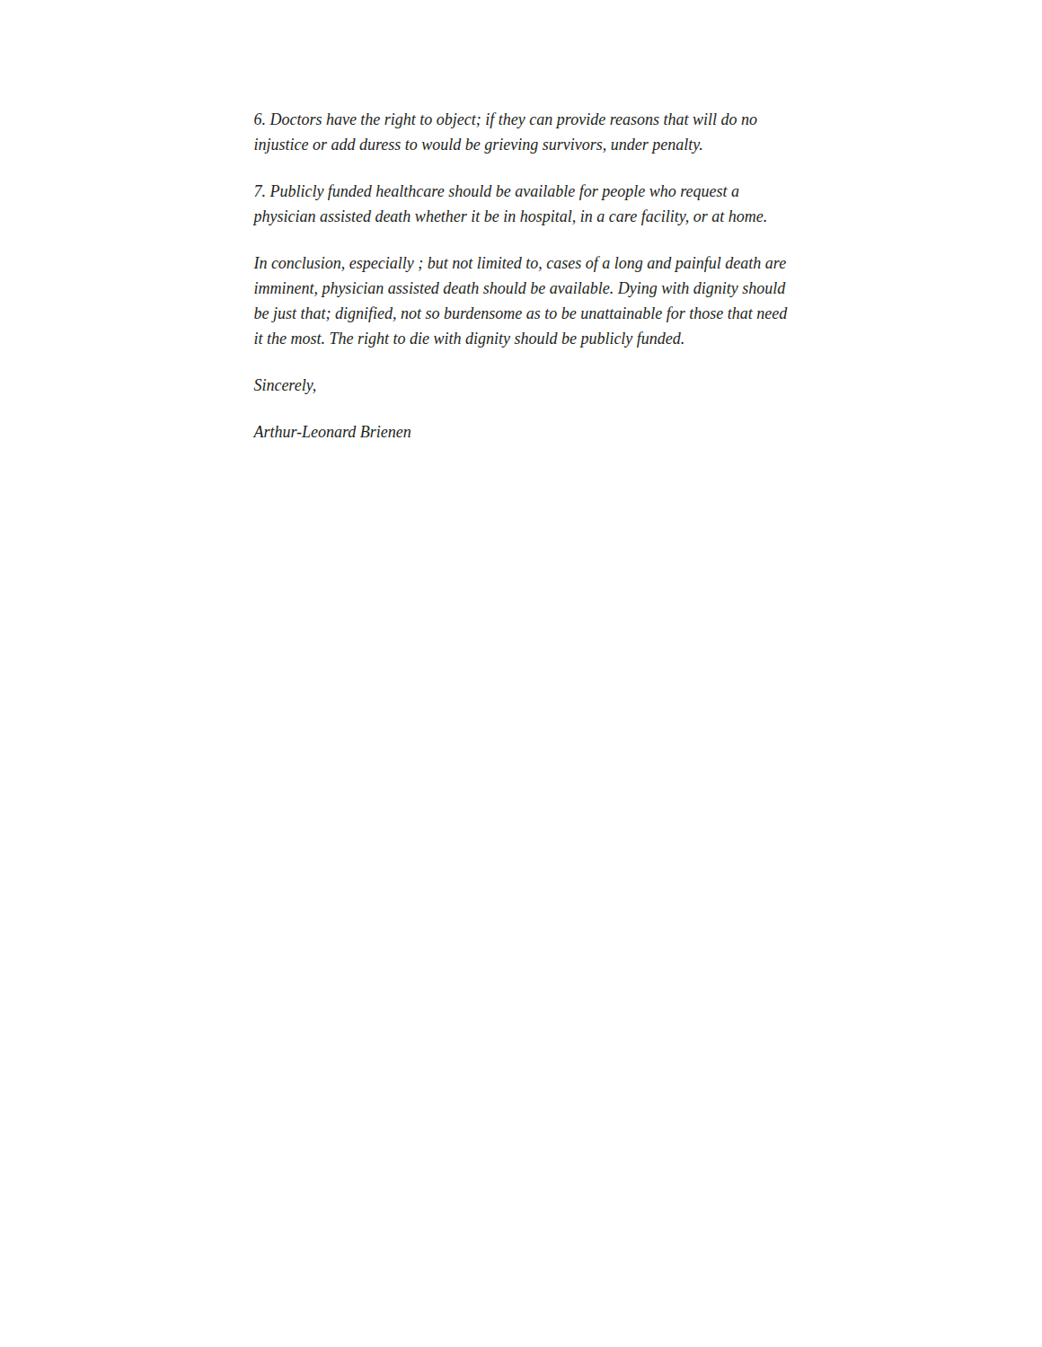6. Doctors have the right to object; if they can provide reasons that will do no injustice or add duress to would be grieving survivors, under penalty.
7. Publicly funded healthcare should be available for people who request a physician assisted death whether it be in hospital, in a care facility, or at home.
In conclusion, especially ; but not limited to, cases of a long and painful death are imminent, physician assisted death should be available. Dying with dignity should be just that; dignified, not so burdensome as to be unattainable for those that need it the most. The right to die with dignity should be publicly funded.
Sincerely,
Arthur-Leonard Brienen